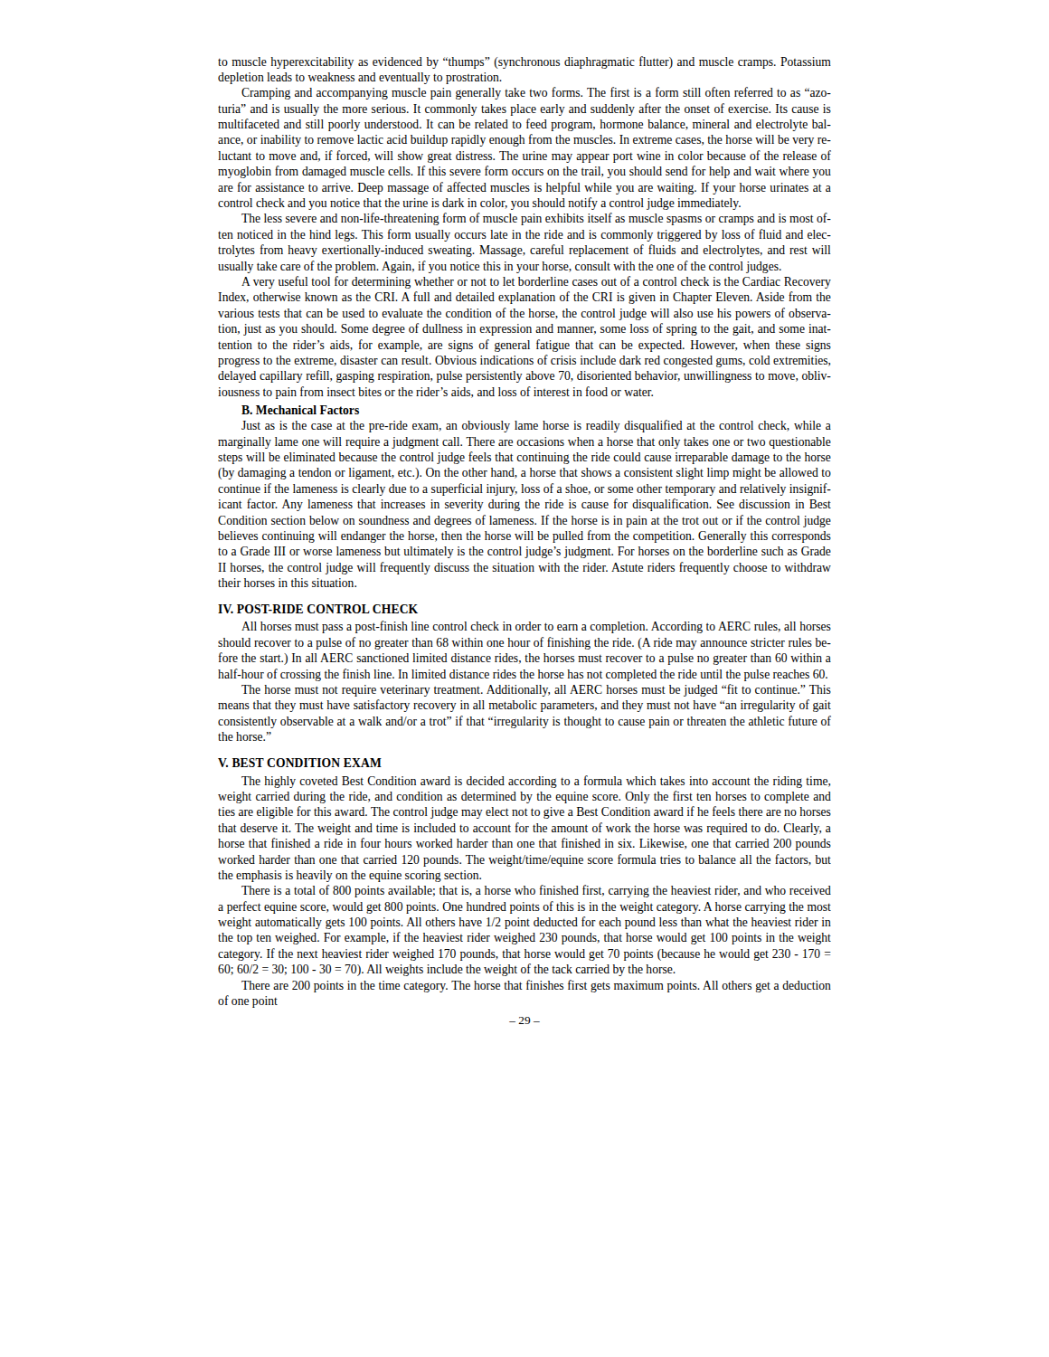to muscle hyperexcitability as evidenced by “thumps” (synchronous diaphragmatic flutter) and muscle cramps. Potassium depletion leads to weakness and eventually to prostration.
Cramping and accompanying muscle pain generally take two forms. The first is a form still often referred to as “azoturia” and is usually the more serious. It commonly takes place early and suddenly after the onset of exercise. Its cause is multifaceted and still poorly understood. It can be related to feed program, hormone balance, mineral and electrolyte balance, or inability to remove lactic acid buildup rapidly enough from the muscles. In extreme cases, the horse will be very reluctant to move and, if forced, will show great distress. The urine may appear port wine in color because of the release of myoglobin from damaged muscle cells. If this severe form occurs on the trail, you should send for help and wait where you are for assistance to arrive. Deep massage of affected muscles is helpful while you are waiting. If your horse urinates at a control check and you notice that the urine is dark in color, you should notify a control judge immediately.
The less severe and non-life-threatening form of muscle pain exhibits itself as muscle spasms or cramps and is most often noticed in the hind legs. This form usually occurs late in the ride and is commonly triggered by loss of fluid and electrolytes from heavy exertionally-induced sweating. Massage, careful replacement of fluids and electrolytes, and rest will usually take care of the problem. Again, if you notice this in your horse, consult with the one of the control judges.
A very useful tool for determining whether or not to let borderline cases out of a control check is the Cardiac Recovery Index, otherwise known as the CRI. A full and detailed explanation of the CRI is given in Chapter Eleven. Aside from the various tests that can be used to evaluate the condition of the horse, the control judge will also use his powers of observation, just as you should. Some degree of dullness in expression and manner, some loss of spring to the gait, and some inattention to the rider’s aids, for example, are signs of general fatigue that can be expected. However, when these signs progress to the extreme, disaster can result. Obvious indications of crisis include dark red congested gums, cold extremities, delayed capillary refill, gasping respiration, pulse persistently above 70, disoriented behavior, unwillingness to move, obliviousness to pain from insect bites or the rider’s aids, and loss of interest in food or water.
B. Mechanical Factors
Just as is the case at the pre-ride exam, an obviously lame horse is readily disqualified at the control check, while a marginally lame one will require a judgment call. There are occasions when a horse that only takes one or two questionable steps will be eliminated because the control judge feels that continuing the ride could cause irreparable damage to the horse (by damaging a tendon or ligament, etc.). On the other hand, a horse that shows a consistent slight limp might be allowed to continue if the lameness is clearly due to a superficial injury, loss of a shoe, or some other temporary and relatively insignificant factor. Any lameness that increases in severity during the ride is cause for disqualification. See discussion in Best Condition section below on soundness and degrees of lameness. If the horse is in pain at the trot out or if the control judge believes continuing will endanger the horse, then the horse will be pulled from the competition. Generally this corresponds to a Grade III or worse lameness but ultimately is the control judge’s judgment. For horses on the borderline such as Grade II horses, the control judge will frequently discuss the situation with the rider. Astute riders frequently choose to withdraw their horses in this situation.
IV. Post-Ride Control Check
All horses must pass a post-finish line control check in order to earn a completion. According to AERC rules, all horses should recover to a pulse of no greater than 68 within one hour of finishing the ride. (A ride may announce stricter rules before the start.) In all AERC sanctioned limited distance rides, the horses must recover to a pulse no greater than 60 within a half-hour of crossing the finish line. In limited distance rides the horse has not completed the ride until the pulse reaches 60.
The horse must not require veterinary treatment. Additionally, all AERC horses must be judged “fit to continue.” This means that they must have satisfactory recovery in all metabolic parameters, and they must not have “an irregularity of gait consistently observable at a walk and/or a trot” if that “irregularity is thought to cause pain or threaten the athletic future of the horse.”
V. Best Condition Exam
The highly coveted Best Condition award is decided according to a formula which takes into account the riding time, weight carried during the ride, and condition as determined by the equine score. Only the first ten horses to complete and ties are eligible for this award. The control judge may elect not to give a Best Condition award if he feels there are no horses that deserve it. The weight and time is included to account for the amount of work the horse was required to do. Clearly, a horse that finished a ride in four hours worked harder than one that finished in six. Likewise, one that carried 200 pounds worked harder than one that carried 120 pounds. The weight/time/equine score formula tries to balance all the factors, but the emphasis is heavily on the equine scoring section.
There is a total of 800 points available; that is, a horse who finished first, carrying the heaviest rider, and who received a perfect equine score, would get 800 points. One hundred points of this is in the weight category. A horse carrying the most weight automatically gets 100 points. All others have 1/2 point deducted for each pound less than what the heaviest rider in the top ten weighed. For example, if the heaviest rider weighed 230 pounds, that horse would get 100 points in the weight category. If the next heaviest rider weighed 170 pounds, that horse would get 70 points (because he would get 230 - 170 = 60; 60/2 = 30; 100 - 30 = 70). All weights include the weight of the tack carried by the horse.
There are 200 points in the time category. The horse that finishes first gets maximum points. All others get a deduction of one point
– 29 –